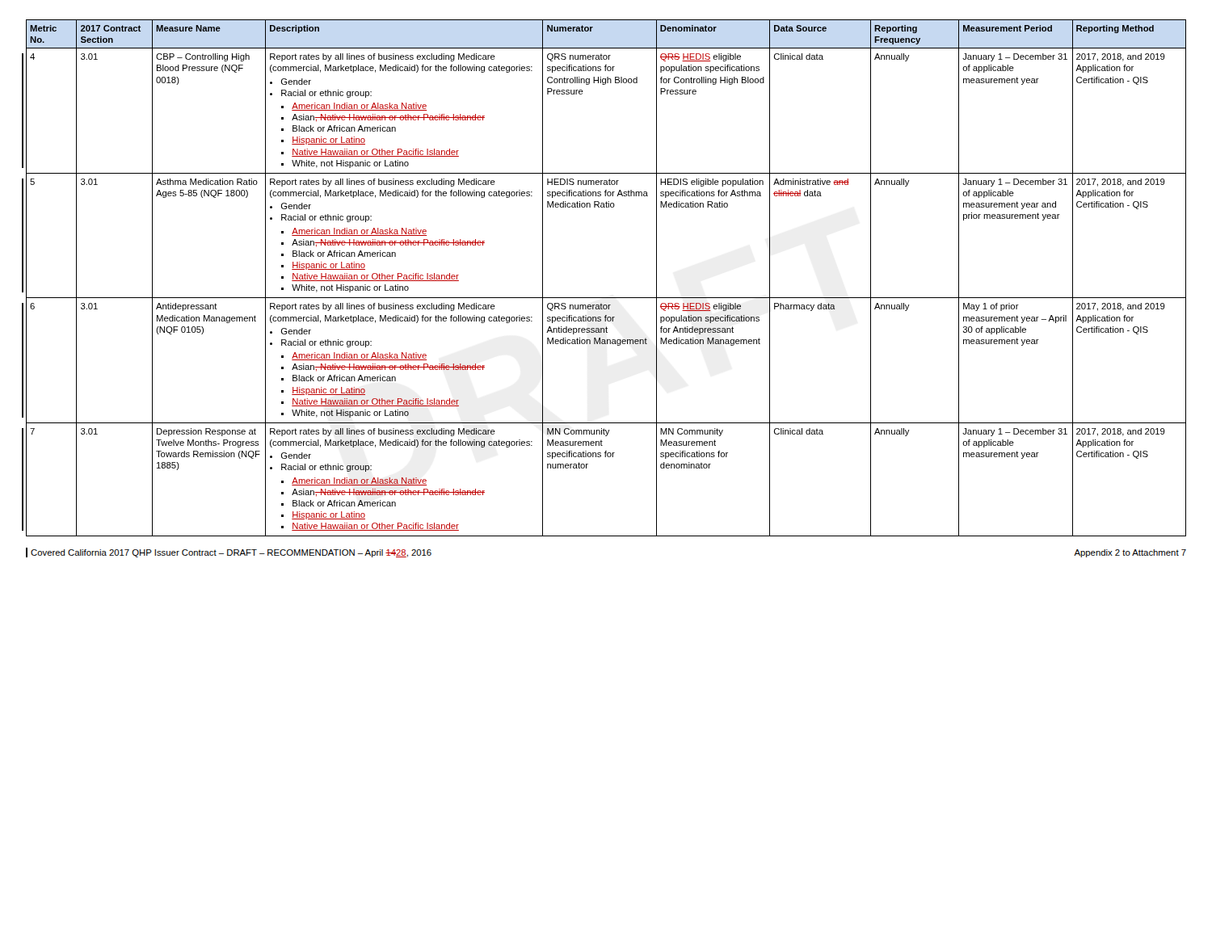DRAFT
| Metric No. | 2017 Contract Section | Measure Name | Description | Numerator | Denominator | Data Source | Reporting Frequency | Measurement Period | Reporting Method |
| --- | --- | --- | --- | --- | --- | --- | --- | --- | --- |
| 4 | 3.01 | CBP – Controlling High Blood Pressure (NQF 0018) | Report rates by all lines of business excluding Medicare (commercial, Marketplace, Medicaid) for the following categories: Gender Racial or ethnic group: American Indian or Alaska Native Asian , Native Hawaiian or other Pacific Islander Black or African American Hispanic or Latino Native Hawaiian or Other Pacific Islander White, not Hispanic or Latino | QRS numerator specifications for Controlling High Blood Pressure | QRS HEDIS eligible population specifications for Controlling High Blood Pressure | Clinical data | Annually | January 1 – December 31 of applicable measurement year | 2017, 2018, and 2019 Application for Certification - QIS |
| 5 | 3.01 | Asthma Medication Ratio Ages 5-85 (NQF 1800) | Report rates by all lines of business excluding Medicare (commercial, Marketplace, Medicaid) for the following categories: Gender Racial or ethnic group: American Indian or Alaska Native Asian , Native Hawaiian or other Pacific Islander Black or African American Hispanic or Latino Native Hawaiian or Other Pacific Islander White, not Hispanic or Latino | HEDIS numerator specifications for Asthma Medication Ratio | HEDIS eligible population specifications for Asthma Medication Ratio | Administrative and clinical data | Annually | January 1 – December 31 of applicable measurement year and prior measurement year | 2017, 2018, and 2019 Application for Certification - QIS |
| 6 | 3.01 | Antidepressant Medication Management (NQF 0105) | Report rates by all lines of business excluding Medicare (commercial, Marketplace, Medicaid) for the following categories: Gender Racial or ethnic group: American Indian or Alaska Native Asian , Native Hawaiian or other Pacific Islander Black or African American Hispanic or Latino Native Hawaiian or Other Pacific Islander White, not Hispanic or Latino | QRS numerator specifications for Antidepressant Medication Management | QRS HEDIS eligible population specifications for Antidepressant Medication Management | Pharmacy data | Annually | May 1 of prior measurement year – April 30 of applicable measurement year | 2017, 2018, and 2019 Application for Certification - QIS |
| 7 | 3.01 | Depression Response at Twelve Months- Progress Towards Remission (NQF 1885) | Report rates by all lines of business excluding Medicare (commercial, Marketplace, Medicaid) for the following categories: Gender Racial or ethnic group: American Indian or Alaska Native Asian , Native Hawaiian or other Pacific Islander Black or African American Hispanic or Latino Native Hawaiian or Other Pacific Islander | MN Community Measurement specifications for numerator | MN Community Measurement specifications for denominator | Clinical data | Annually | January 1 – December 31 of applicable measurement year | 2017, 2018, and 2019 Application for Certification - QIS |
Covered California 2017 QHP Issuer Contract – DRAFT – RECOMMENDATION – April 1428, 2016
Appendix 2 to Attachment 7